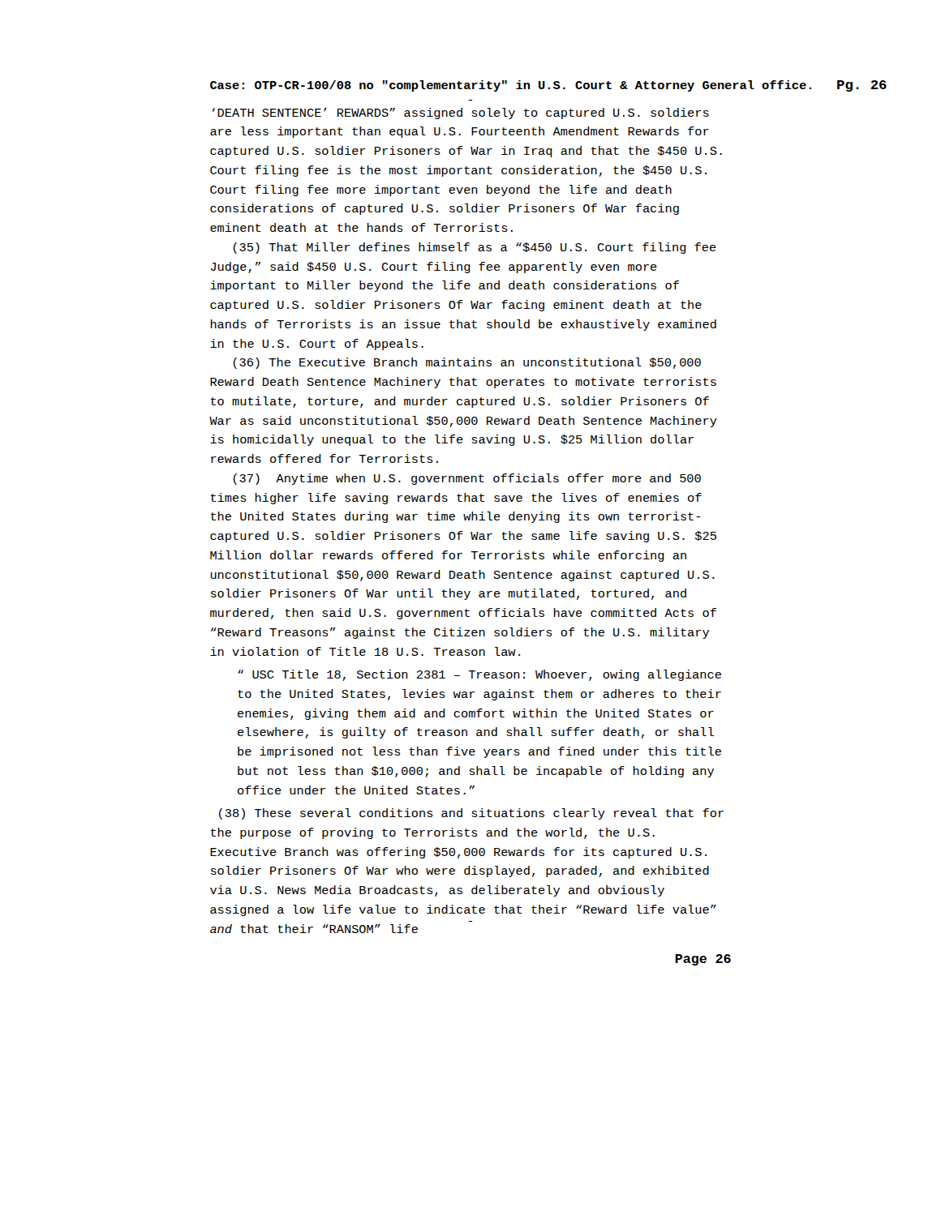Case: OTP-CR-100/08 no "complementarity" in U.S. Court & Attorney General office. Pg. 26
-
‘DEATH SENTENCE’ REWARDS” assigned solely to captured U.S. soldiers are less important than equal U.S. Fourteenth Amendment Rewards for captured U.S. soldier Prisoners of War in Iraq and that the $450 U.S. Court filing fee is the most important consideration, the $450 U.S. Court filing fee more important even beyond the life and death considerations of captured U.S. soldier Prisoners Of War facing eminent death at the hands of Terrorists.
(35) That Miller defines himself as a “$450 U.S. Court filing fee Judge,” said $450 U.S. Court filing fee apparently even more important to Miller beyond the life and death considerations of captured U.S. soldier Prisoners Of War facing eminent death at the hands of Terrorists is an issue that should be exhaustively examined in the U.S. Court of Appeals.
(36) The Executive Branch maintains an unconstitutional $50,000 Reward Death Sentence Machinery that operates to motivate terrorists to mutilate, torture, and murder captured U.S. soldier Prisoners Of War as said unconstitutional $50,000 Reward Death Sentence Machinery is homicidally unequal to the life saving U.S. $25 Million dollar rewards offered for Terrorists.
(37) Anytime when U.S. government officials offer more and 500 times higher life saving rewards that save the lives of enemies of the United States during war time while denying its own terrorist-captured U.S. soldier Prisoners Of War the same life saving U.S. $25 Million dollar rewards offered for Terrorists while enforcing an unconstitutional $50,000 Reward Death Sentence against captured U.S. soldier Prisoners Of War until they are mutilated, tortured, and murdered, then said U.S. government officials have committed Acts of “Reward Treasons” against the Citizen soldiers of the U.S. military in violation of Title 18 U.S. Treason law.
“ USC Title 18, Section 2381 – Treason: Whoever, owing allegiance to the United States, levies war against them or adheres to their enemies, giving them aid and comfort within the United States or elsewhere, is guilty of treason and shall suffer death, or shall be imprisoned not less than five years and fined under this title but not less than $10,000; and shall be incapable of holding any office under the United States.”
(38) These several conditions and situations clearly reveal that for the purpose of proving to Terrorists and the world, the U.S. Executive Branch was offering $50,000 Rewards for its captured U.S. soldier Prisoners Of War who were displayed, paraded, and exhibited via U.S. News Media Broadcasts, as deliberately and obviously assigned a low life value to indicate that their “Reward life value” and that their “RANSOM” life
-
Page 26